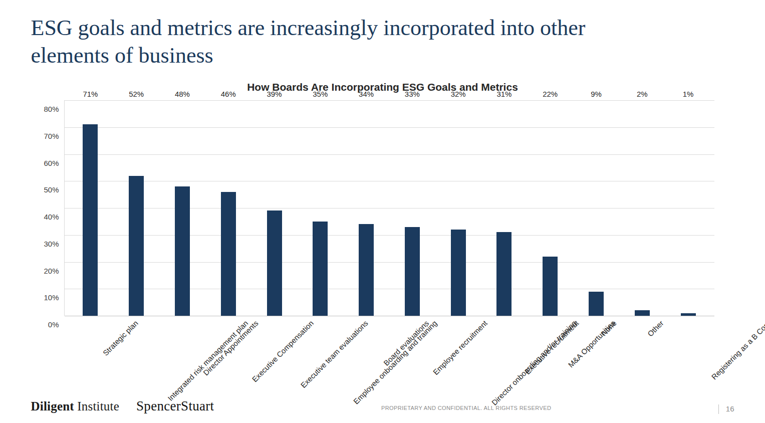ESG goals and metrics are increasingly incorporated into other elements of business
How Boards Are Incorporating ESG Goals and Metrics
80% 70% 60% 50% 40% 30% 20% 10% 0%
71%
52%
48%
46%
39%
35%
34%
33%
32%
31%
22%
9%
2%
1%
Strategic plan
Integrated risk management plan
Director Appointments
Executive Compensation
Executive team evaluations
Employee onboarding and training
Board evaluations
Employee recruitment
Director onboarding and/or training
Executive recruitment
M&A Opportunities
None
Other
Registering as a B Corp
Diligent Institute
SpencerStuart
Proprietary and confidential. All rights reserved
16